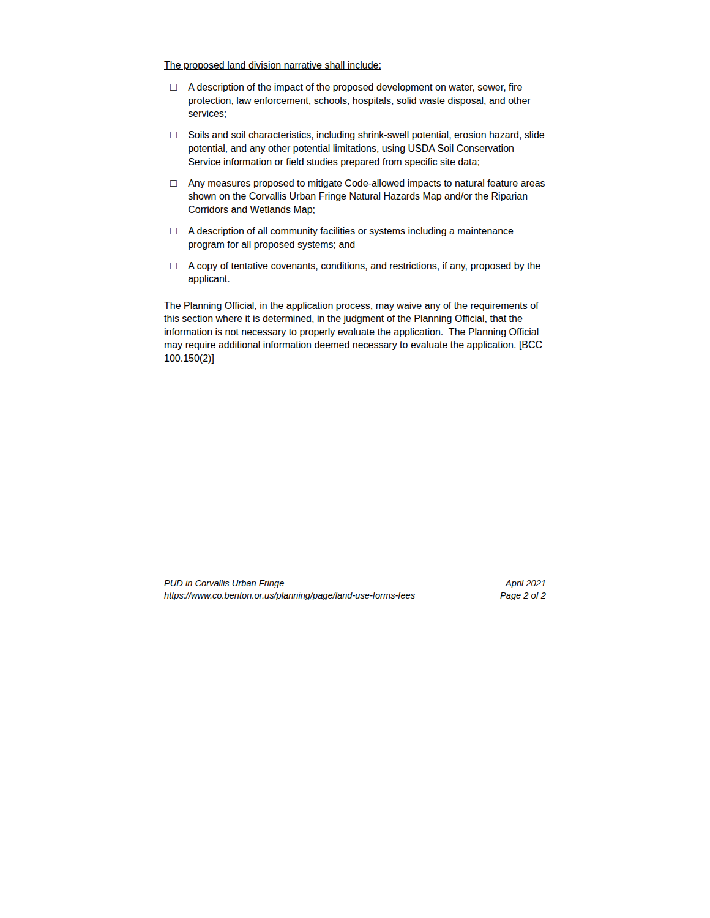The proposed land division narrative shall include:
A description of the impact of the proposed development on water, sewer, fire protection, law enforcement, schools, hospitals, solid waste disposal, and other services;
Soils and soil characteristics, including shrink-swell potential, erosion hazard, slide potential, and any other potential limitations, using USDA Soil Conservation Service information or field studies prepared from specific site data;
Any measures proposed to mitigate Code-allowed impacts to natural feature areas shown on the Corvallis Urban Fringe Natural Hazards Map and/or the Riparian Corridors and Wetlands Map;
A description of all community facilities or systems including a maintenance program for all proposed systems; and
A copy of tentative covenants, conditions, and restrictions, if any, proposed by the applicant.
The Planning Official, in the application process, may waive any of the requirements of this section where it is determined, in the judgment of the Planning Official, that the information is not necessary to properly evaluate the application. The Planning Official may require additional information deemed necessary to evaluate the application. [BCC 100.150(2)]
PUD in Corvallis Urban Fringe
April 2021
https://www.co.benton.or.us/planning/page/land-use-forms-fees
Page 2 of 2